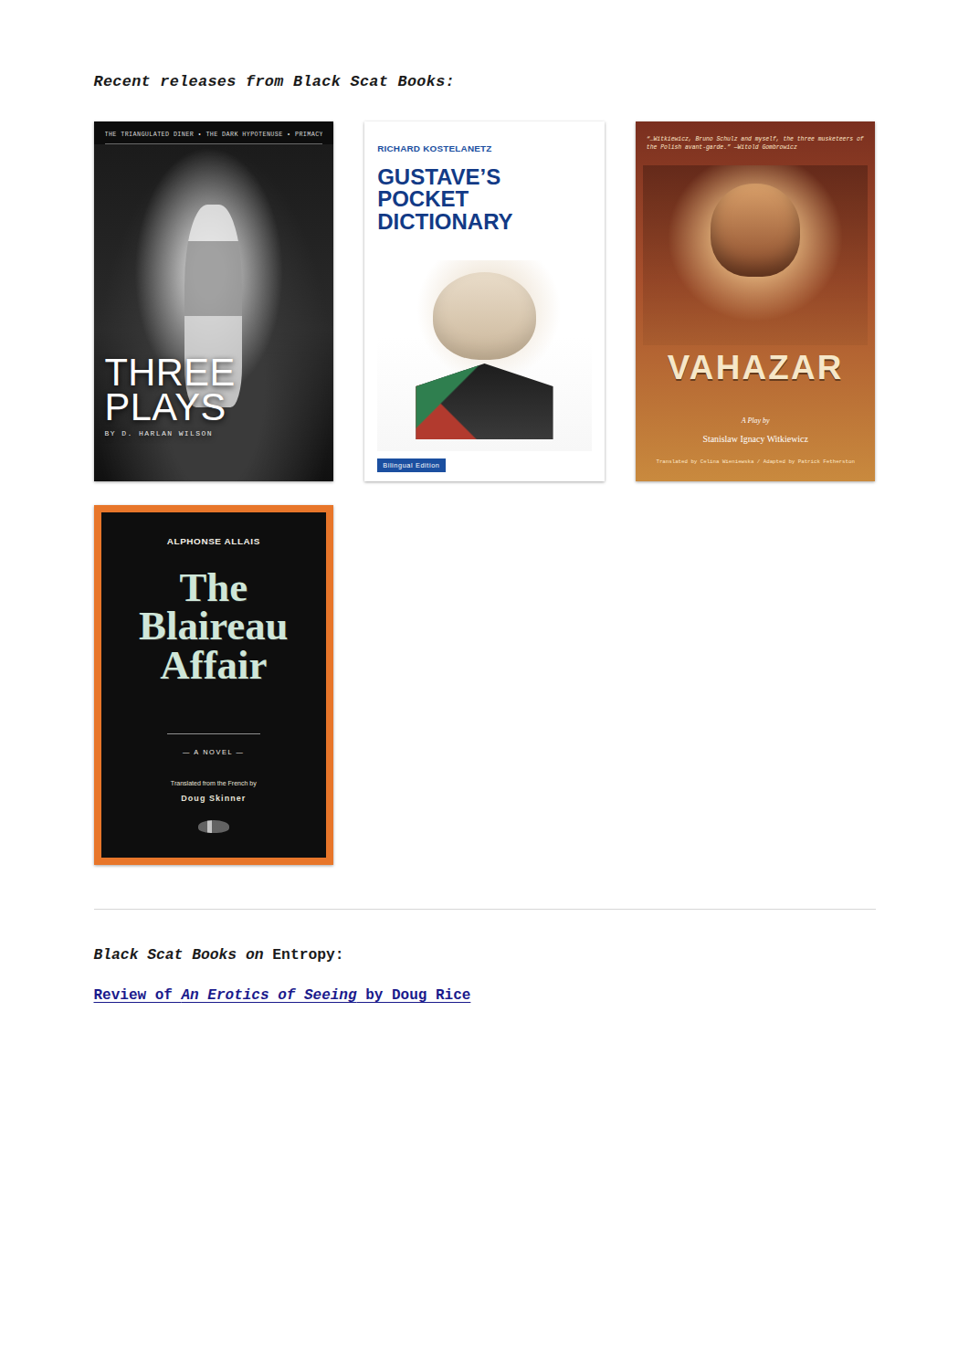Recent releases from Black Scat Books:
The Triangulated Diner • The Dark Hypotenuse • Primacy
Three
Playsby D. Harlan Wilson
Richard Kostelanetz
Gustave’s Pocket
Dictionary
Bilingual Edition
“…Witkiewicz, Bruno Schulz and myself, the three musketeers of the Polish avant-garde.” —Witold Gombrowicz
Vahazar
A Play by
Stanislaw Ignacy Witkiewicz
Translated by Celina Wieniewska / Adapted by Patrick Fetherston
Alphonse Allais
The
Blaireau
Affair
— A Novel —
Translated from the French byDoug Skinner
Black Scat Books on Entropy:
Review of An Erotics of Seeing by Doug Rice